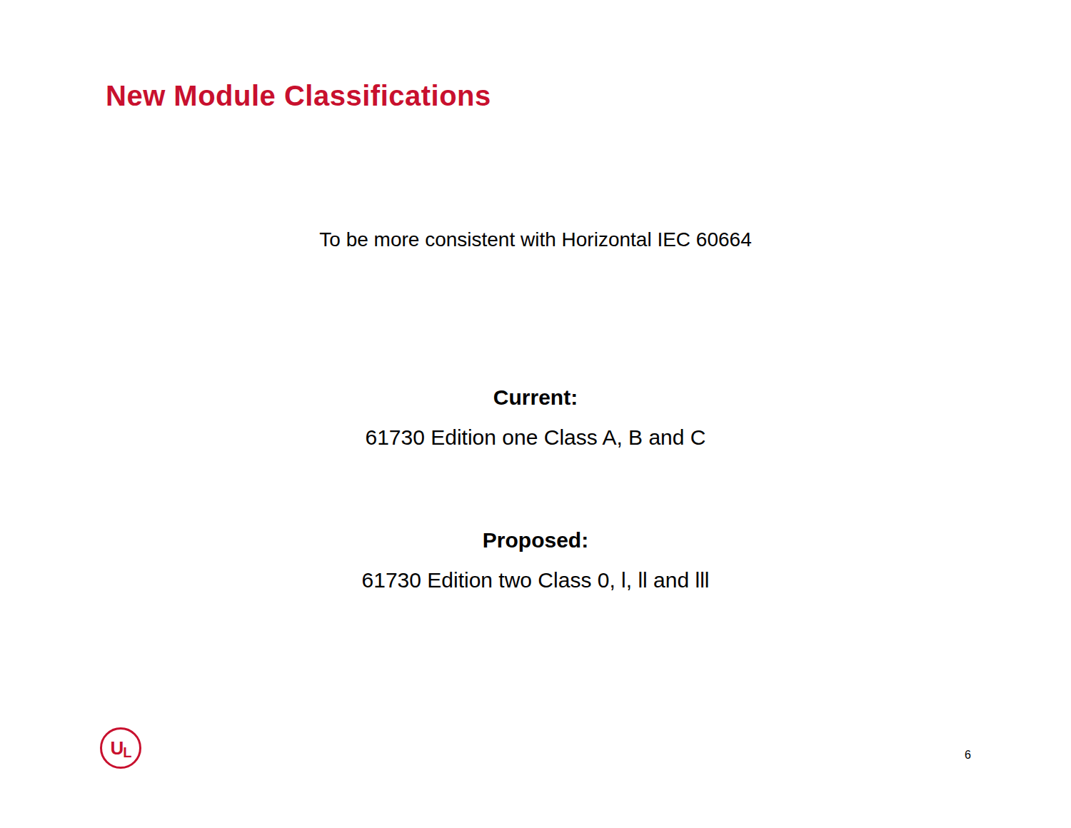New Module Classifications
To be more consistent with Horizontal IEC 60664
Current:
61730 Edition one Class A, B and C
Proposed:
61730 Edition two Class 0, l, ll and lll
UL
6